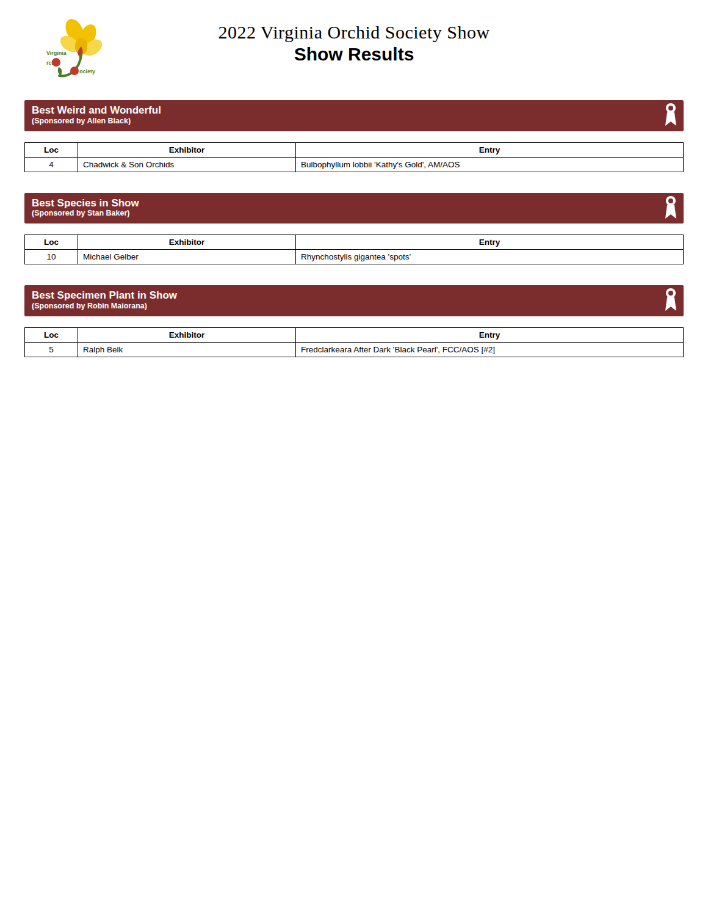Virginia rchid ociety
2022 Virginia Orchid Society Show
Show Results
Best Weird and Wonderful
(Sponsored by Allen Black)
| Loc | Exhibitor | Entry |
| --- | --- | --- |
| 4 | Chadwick & Son Orchids | Bulbophyllum lobbii 'Kathy's Gold', AM/AOS |
Best Species in Show
(Sponsored by Stan Baker)
| Loc | Exhibitor | Entry |
| --- | --- | --- |
| 10 | Michael Gelber | Rhynchostylis gigantea 'spots' |
Best Specimen Plant in Show
(Sponsored by Robin Maiorana)
| Loc | Exhibitor | Entry |
| --- | --- | --- |
| 5 | Ralph Belk | Fredclarkeara After Dark 'Black Pearl', FCC/AOS [#2] |